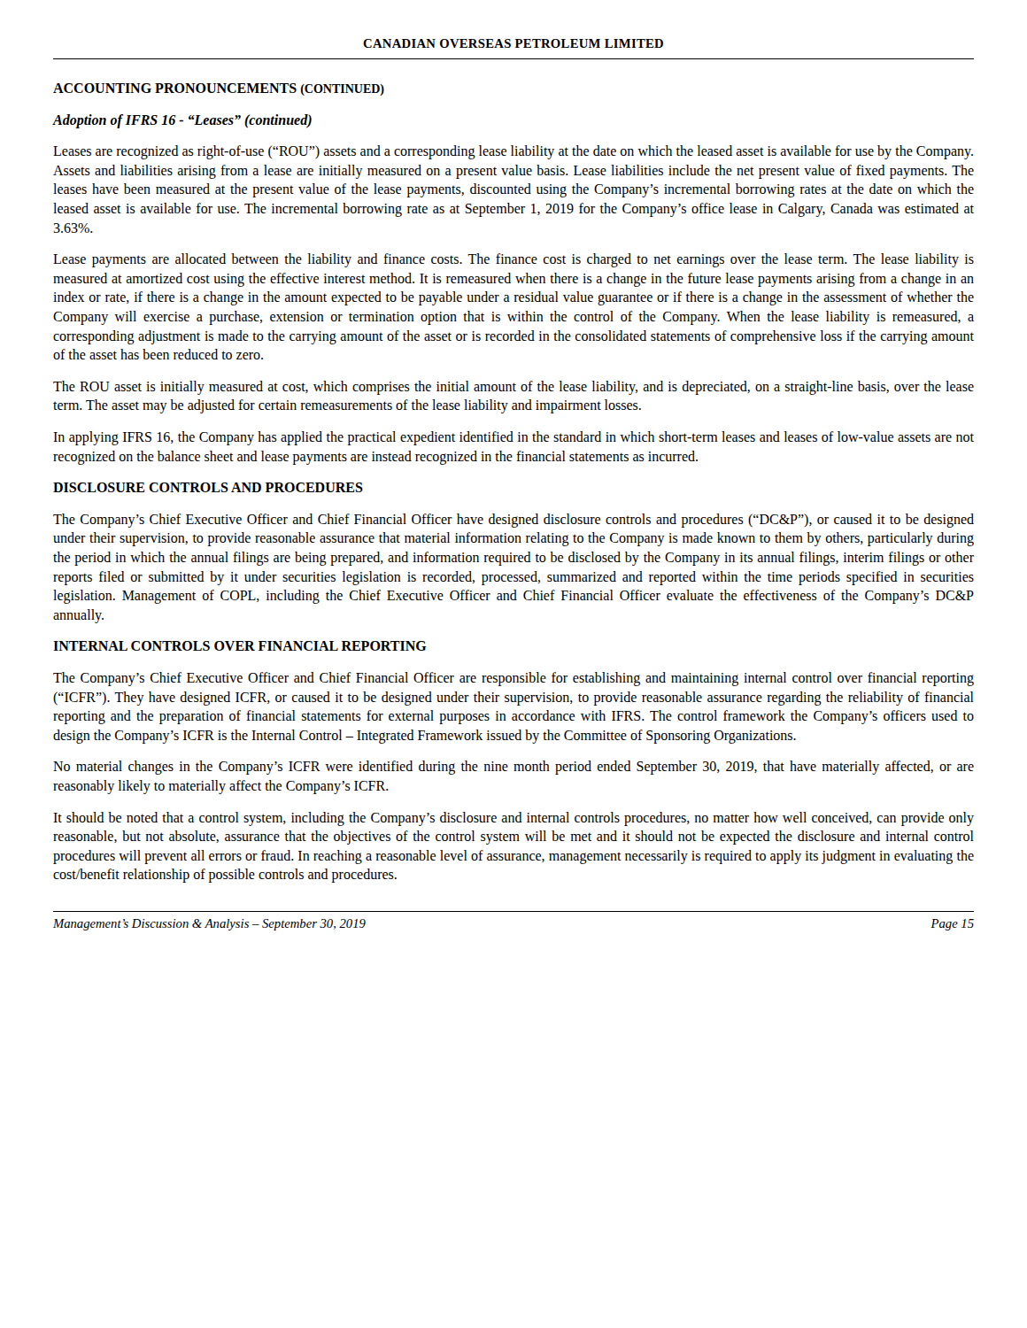CANADIAN OVERSEAS PETROLEUM LIMITED
ACCOUNTING PRONOUNCEMENTS (CONTINUED)
Adoption of IFRS 16 - “Leases” (continued)
Leases are recognized as right-of-use (“ROU”) assets and a corresponding lease liability at the date on which the leased asset is available for use by the Company. Assets and liabilities arising from a lease are initially measured on a present value basis. Lease liabilities include the net present value of fixed payments. The leases have been measured at the present value of the lease payments, discounted using the Company’s incremental borrowing rates at the date on which the leased asset is available for use. The incremental borrowing rate as at September 1, 2019 for the Company’s office lease in Calgary, Canada was estimated at 3.63%.
Lease payments are allocated between the liability and finance costs. The finance cost is charged to net earnings over the lease term. The lease liability is measured at amortized cost using the effective interest method. It is remeasured when there is a change in the future lease payments arising from a change in an index or rate, if there is a change in the amount expected to be payable under a residual value guarantee or if there is a change in the assessment of whether the Company will exercise a purchase, extension or termination option that is within the control of the Company. When the lease liability is remeasured, a corresponding adjustment is made to the carrying amount of the asset or is recorded in the consolidated statements of comprehensive loss if the carrying amount of the asset has been reduced to zero.
The ROU asset is initially measured at cost, which comprises the initial amount of the lease liability, and is depreciated, on a straight-line basis, over the lease term. The asset may be adjusted for certain remeasurements of the lease liability and impairment losses.
In applying IFRS 16, the Company has applied the practical expedient identified in the standard in which short-term leases and leases of low-value assets are not recognized on the balance sheet and lease payments are instead recognized in the financial statements as incurred.
DISCLOSURE CONTROLS AND PROCEDURES
The Company’s Chief Executive Officer and Chief Financial Officer have designed disclosure controls and procedures (“DC&P”), or caused it to be designed under their supervision, to provide reasonable assurance that material information relating to the Company is made known to them by others, particularly during the period in which the annual filings are being prepared, and information required to be disclosed by the Company in its annual filings, interim filings or other reports filed or submitted by it under securities legislation is recorded, processed, summarized and reported within the time periods specified in securities legislation. Management of COPL, including the Chief Executive Officer and Chief Financial Officer evaluate the effectiveness of the Company’s DC&P annually.
INTERNAL CONTROLS OVER FINANCIAL REPORTING
The Company’s Chief Executive Officer and Chief Financial Officer are responsible for establishing and maintaining internal control over financial reporting (“ICFR”). They have designed ICFR, or caused it to be designed under their supervision, to provide reasonable assurance regarding the reliability of financial reporting and the preparation of financial statements for external purposes in accordance with IFRS. The control framework the Company’s officers used to design the Company’s ICFR is the Internal Control – Integrated Framework issued by the Committee of Sponsoring Organizations.
No material changes in the Company’s ICFR were identified during the nine month period ended September 30, 2019, that have materially affected, or are reasonably likely to materially affect the Company’s ICFR.
It should be noted that a control system, including the Company’s disclosure and internal controls procedures, no matter how well conceived, can provide only reasonable, but not absolute, assurance that the objectives of the control system will be met and it should not be expected the disclosure and internal control procedures will prevent all errors or fraud. In reaching a reasonable level of assurance, management necessarily is required to apply its judgment in evaluating the cost/benefit relationship of possible controls and procedures.
Management’s Discussion & Analysis – September 30, 2019 Page 15